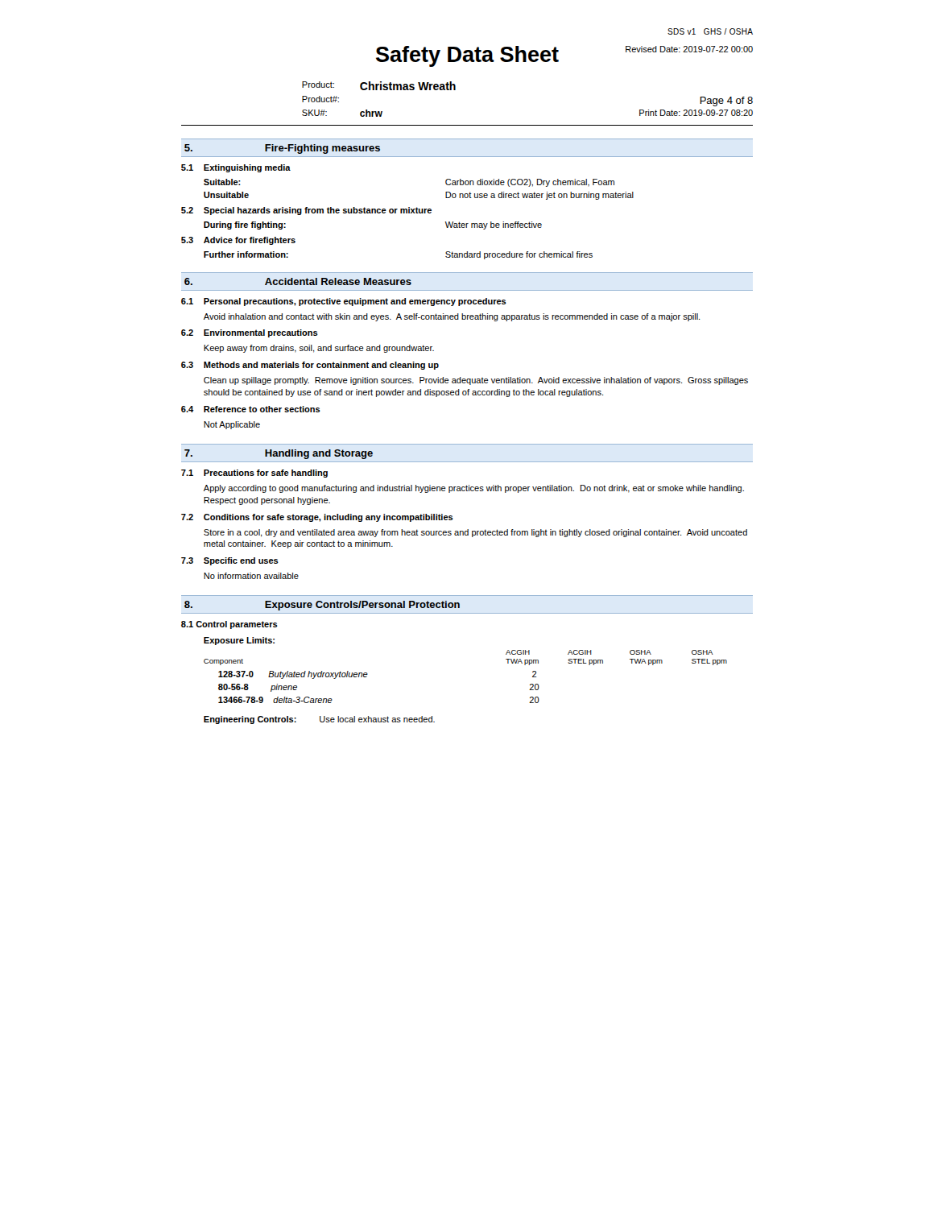SDS v1 GHS / OSHA
Revised Date: 2019-07-22 00:00
Safety Data Sheet
| Product: | Christmas Wreath | |
| Product#: | | Page 4 of 8 |
| SKU#: | chrw | Print Date: 2019-09-27 08:20 |
5. Fire-Fighting measures
5.1 Extinguishing media
Suitable:
Carbon dioxide (CO2), Dry chemical, Foam
Unsuitable
Do not use a direct water jet on burning material
5.2 Special hazards arising from the substance or mixture
During fire fighting:
Water may be ineffective
5.3 Advice for firefighters
Further information:
Standard procedure for chemical fires
6. Accidental Release Measures
6.1 Personal precautions, protective equipment and emergency procedures
Avoid inhalation and contact with skin and eyes. A self-contained breathing apparatus is recommended in case of a major spill.
6.2 Environmental precautions
Keep away from drains, soil, and surface and groundwater.
6.3 Methods and materials for containment and cleaning up
Clean up spillage promptly. Remove ignition sources. Provide adequate ventilation. Avoid excessive inhalation of vapors. Gross spillages should be contained by use of sand or inert powder and disposed of according to the local regulations.
6.4 Reference to other sections
Not Applicable
7. Handling and Storage
7.1 Precautions for safe handling
Apply according to good manufacturing and industrial hygiene practices with proper ventilation. Do not drink, eat or smoke while handling. Respect good personal hygiene.
7.2 Conditions for safe storage, including any incompatibilities
Store in a cool, dry and ventilated area away from heat sources and protected from light in tightly closed original container. Avoid uncoated metal container. Keep air contact to a minimum.
7.3 Specific end uses
No information available
8. Exposure Controls/Personal Protection
8.1 Control parameters
Exposure Limits:
| Component | ACGIH TWA ppm | ACGIH STEL ppm | OSHA TWA ppm | OSHA STEL ppm |
| --- | --- | --- | --- | --- |
| 128-37-0 Butylated hydroxytoluene | 2 | | | |
| 80-56-8 pinene | 20 | | | |
| 13466-78-9 delta-3-Carene | 20 | | | |
Engineering Controls: Use local exhaust as needed.